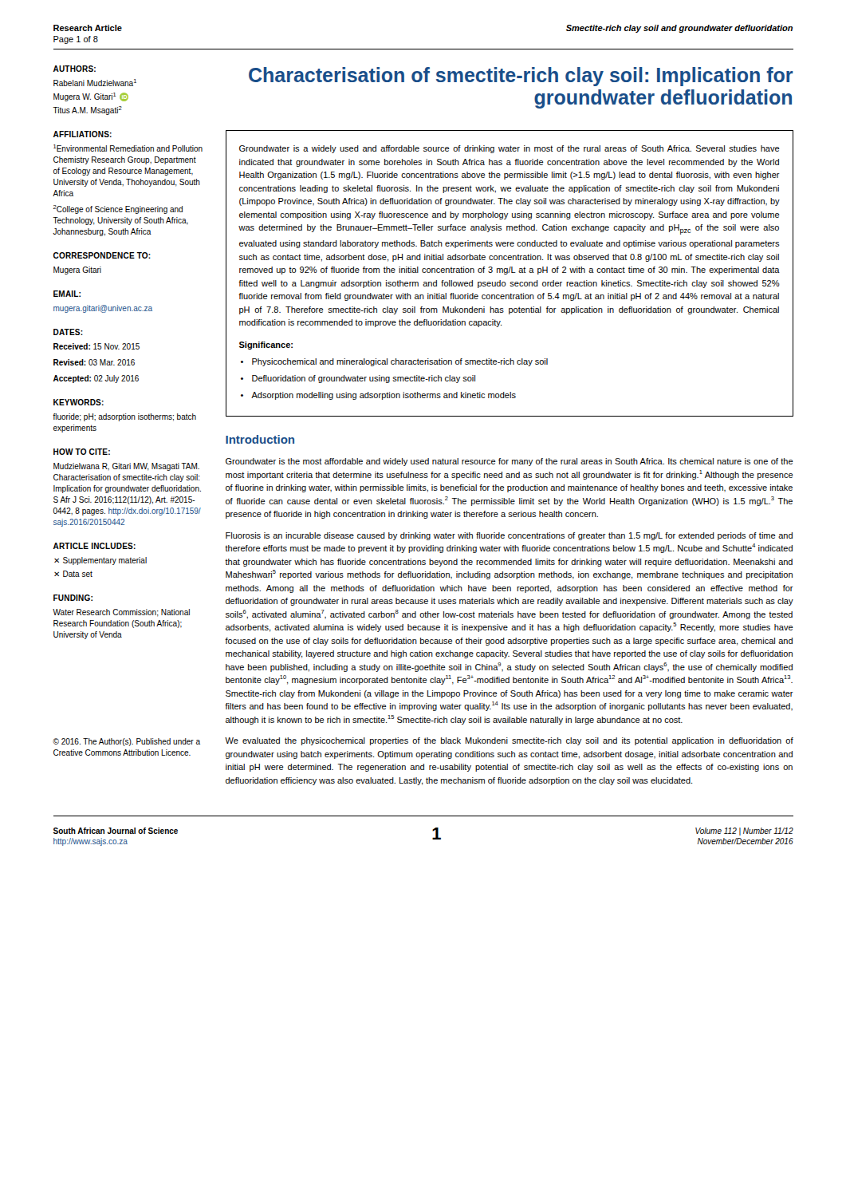Research Article
Page 1 of 8
Smectite-rich clay soil and groundwater defluoridation
AUTHORS:
Rabelani Mudzielwana1
Mugera W. Gitari1 iD
Titus A.M. Msagati2
AFFILIATIONS:
1Environmental Remediation and Pollution Chemistry Research Group, Department of Ecology and Resource Management, University of Venda, Thohoyandou, South Africa
2College of Science Engineering and Technology, University of South Africa, Johannesburg, South Africa
CORRESPONDENCE TO:
Mugera Gitari
EMAIL:
mugera.gitari@univen.ac.za
DATES:
Received: 15 Nov. 2015
Revised: 03 Mar. 2016
Accepted: 02 July 2016
KEYWORDS:
fluoride; pH; adsorption isotherms; batch experiments
HOW TO CITE:
Mudzielwana R, Gitari MW, Msagati TAM. Characterisation of smectite-rich clay soil: Implication for groundwater defluoridation. S Afr J Sci. 2016;112(11/12), Art. #2015-0442, 8 pages. http://dx.doi.org/10.17159/sajs.2016/20150442
ARTICLE INCLUDES:
✕Supplementary material
✕Data set
FUNDING:
Water Research Commission; National Research Foundation (South Africa); University of Venda
© 2016. The Author(s). Published under a Creative Commons Attribution Licence.
Characterisation of smectite-rich clay soil: Implication for groundwater defluoridation
Groundwater is a widely used and affordable source of drinking water in most of the rural areas of South Africa. Several studies have indicated that groundwater in some boreholes in South Africa has a fluoride concentration above the level recommended by the World Health Organization (1.5 mg/L). Fluoride concentrations above the permissible limit (>1.5 mg/L) lead to dental fluorosis, with even higher concentrations leading to skeletal fluorosis. In the present work, we evaluate the application of smectite-rich clay soil from Mukondeni (Limpopo Province, South Africa) in defluoridation of groundwater. The clay soil was characterised by mineralogy using X-ray diffraction, by elemental composition using X-ray fluorescence and by morphology using scanning electron microscopy. Surface area and pore volume was determined by the Brunauer–Emmett–Teller surface analysis method. Cation exchange capacity and pHpzc of the soil were also evaluated using standard laboratory methods. Batch experiments were conducted to evaluate and optimise various operational parameters such as contact time, adsorbent dose, pH and initial adsorbate concentration. It was observed that 0.8 g/100 mL of smectite-rich clay soil removed up to 92% of fluoride from the initial concentration of 3 mg/L at a pH of 2 with a contact time of 30 min. The experimental data fitted well to a Langmuir adsorption isotherm and followed pseudo second order reaction kinetics. Smectite-rich clay soil showed 52% fluoride removal from field groundwater with an initial fluoride concentration of 5.4 mg/L at an initial pH of 2 and 44% removal at a natural pH of 7.8. Therefore smectite-rich clay soil from Mukondeni has potential for application in defluoridation of groundwater. Chemical modification is recommended to improve the defluoridation capacity.
Significance:
Physicochemical and mineralogical characterisation of smectite-rich clay soil
Defluoridation of groundwater using smectite-rich clay soil
Adsorption modelling using adsorption isotherms and kinetic models
Introduction
Groundwater is the most affordable and widely used natural resource for many of the rural areas in South Africa. Its chemical nature is one of the most important criteria that determine its usefulness for a specific need and as such not all groundwater is fit for drinking.1 Although the presence of fluorine in drinking water, within permissible limits, is beneficial for the production and maintenance of healthy bones and teeth, excessive intake of fluoride can cause dental or even skeletal fluorosis.2 The permissible limit set by the World Health Organization (WHO) is 1.5 mg/L.3 The presence of fluoride in high concentration in drinking water is therefore a serious health concern.
Fluorosis is an incurable disease caused by drinking water with fluoride concentrations of greater than 1.5 mg/L for extended periods of time and therefore efforts must be made to prevent it by providing drinking water with fluoride concentrations below 1.5 mg/L. Ncube and Schutte4 indicated that groundwater which has fluoride concentrations beyond the recommended limits for drinking water will require defluoridation. Meenakshi and Maheshwari5 reported various methods for defluoridation, including adsorption methods, ion exchange, membrane techniques and precipitation methods. Among all the methods of defluoridation which have been reported, adsorption has been considered an effective method for defluoridation of groundwater in rural areas because it uses materials which are readily available and inexpensive. Different materials such as clay soils6, activated alumina7, activated carbon8 and other low-cost materials have been tested for defluoridation of groundwater. Among the tested adsorbents, activated alumina is widely used because it is inexpensive and it has a high defluoridation capacity.5 Recently, more studies have focused on the use of clay soils for defluoridation because of their good adsorptive properties such as a large specific surface area, chemical and mechanical stability, layered structure and high cation exchange capacity. Several studies that have reported the use of clay soils for defluoridation have been published, including a study on illite-goethite soil in China9, a study on selected South African clays6, the use of chemically modified bentonite clay10, magnesium incorporated bentonite clay11, Fe3+-modified bentonite in South Africa12 and Al3+-modified bentonite in South Africa13. Smectite-rich clay from Mukondeni (a village in the Limpopo Province of South Africa) has been used for a very long time to make ceramic water filters and has been found to be effective in improving water quality.14 Its use in the adsorption of inorganic pollutants has never been evaluated, although it is known to be rich in smectite.15 Smectite-rich clay soil is available naturally in large abundance at no cost.
We evaluated the physicochemical properties of the black Mukondeni smectite-rich clay soil and its potential application in defluoridation of groundwater using batch experiments. Optimum operating conditions such as contact time, adsorbent dosage, initial adsorbate concentration and initial pH were determined. The regeneration and re-usability potential of smectite-rich clay soil as well as the effects of co-existing ions on defluoridation efficiency was also evaluated. Lastly, the mechanism of fluoride adsorption on the clay soil was elucidated.
South African Journal of Science
http://www.sajs.co.za
1
Volume 112 | Number 11/12
November/December 2016